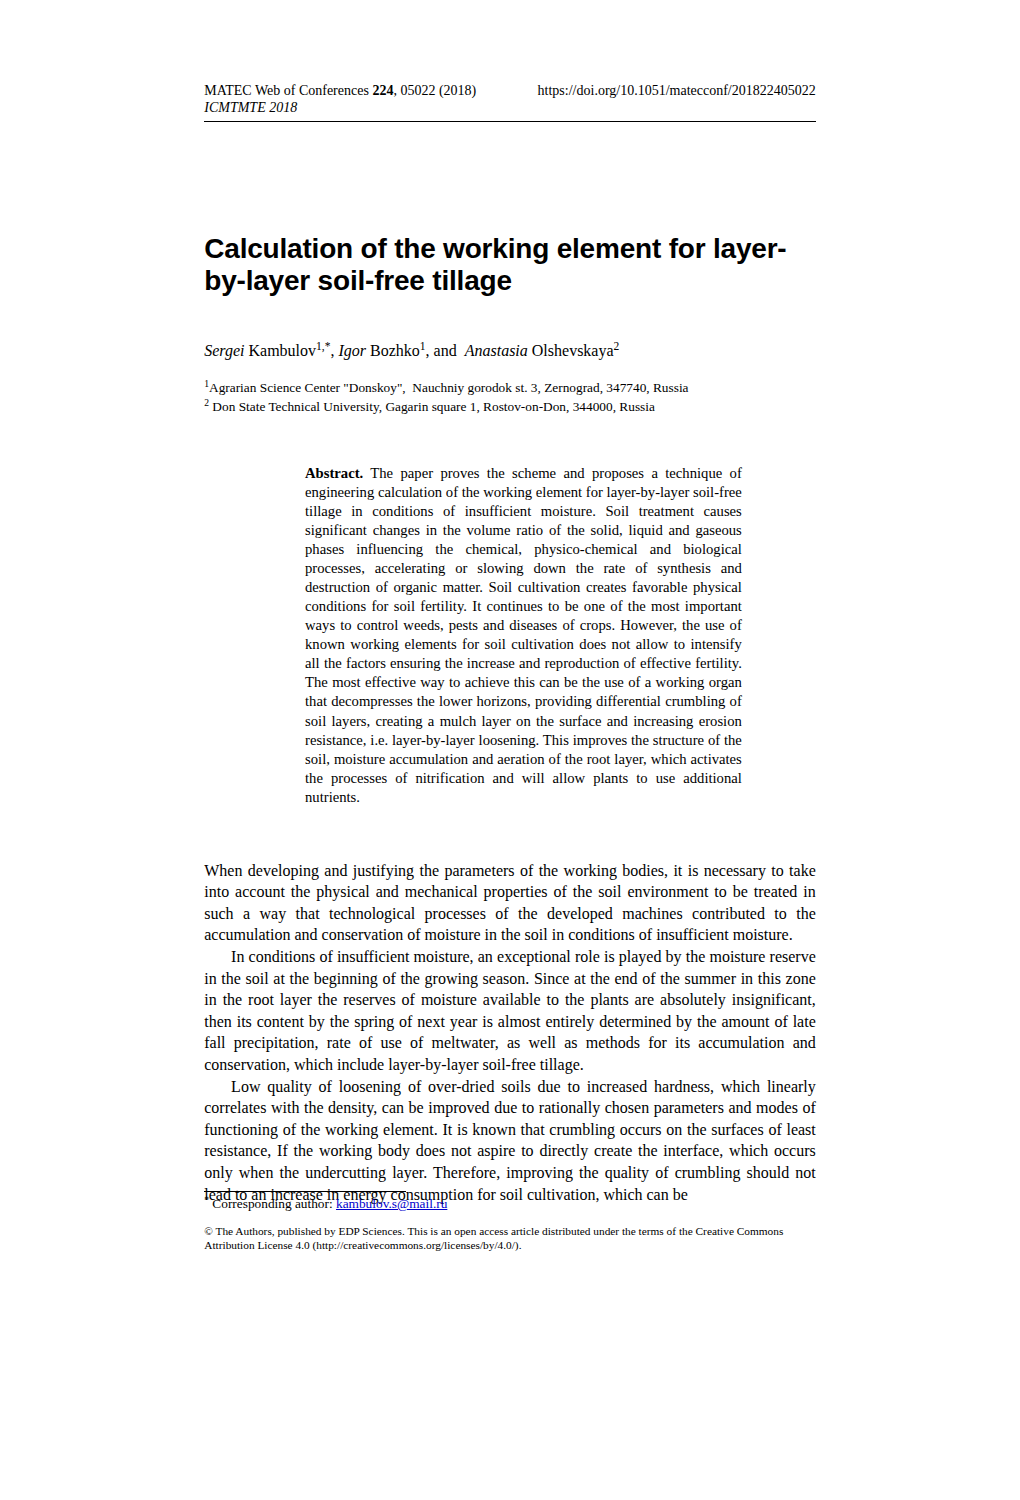MATEC Web of Conferences 224, 05022 (2018) https://doi.org/10.1051/matecconf/201822405022
ICMTMTE 2018
Calculation of the working element for layer-by-layer soil-free tillage
Sergei Kambulov1,*, Igor Bozhko1, and Anastasia Olshevskaya2
1Agrarian Science Center "Donskoy", Nauchniy gorodok st. 3, Zernograd, 347740, Russia
2 Don State Technical University, Gagarin square 1, Rostov-on-Don, 344000, Russia
Abstract. The paper proves the scheme and proposes a technique of engineering calculation of the working element for layer-by-layer soil-free tillage in conditions of insufficient moisture. Soil treatment causes significant changes in the volume ratio of the solid, liquid and gaseous phases influencing the chemical, physico-chemical and biological processes, accelerating or slowing down the rate of synthesis and destruction of organic matter. Soil cultivation creates favorable physical conditions for soil fertility. It continues to be one of the most important ways to control weeds, pests and diseases of crops. However, the use of known working elements for soil cultivation does not allow to intensify all the factors ensuring the increase and reproduction of effective fertility. The most effective way to achieve this can be the use of a working organ that decompresses the lower horizons, providing differential crumbling of soil layers, creating a mulch layer on the surface and increasing erosion resistance, i.e. layer-by-layer loosening. This improves the structure of the soil, moisture accumulation and aeration of the root layer, which activates the processes of nitrification and will allow plants to use additional nutrients.
When developing and justifying the parameters of the working bodies, it is necessary to take into account the physical and mechanical properties of the soil environment to be treated in such a way that technological processes of the developed machines contributed to the accumulation and conservation of moisture in the soil in conditions of insufficient moisture.
In conditions of insufficient moisture, an exceptional role is played by the moisture reserve in the soil at the beginning of the growing season. Since at the end of the summer in this zone in the root layer the reserves of moisture available to the plants are absolutely insignificant, then its content by the spring of next year is almost entirely determined by the amount of late fall precipitation, rate of use of meltwater, as well as methods for its accumulation and conservation, which include layer-by-layer soil-free tillage.
Low quality of loosening of over-dried soils due to increased hardness, which linearly correlates with the density, can be improved due to rationally chosen parameters and modes of functioning of the working element. It is known that crumbling occurs on the surfaces of least resistance, If the working body does not aspire to directly create the interface, which occurs only when the undercutting layer. Therefore, improving the quality of crumbling should not lead to an increase in energy consumption for soil cultivation, which can be
* Corresponding author: kambulov.s@mail.ru
© The Authors, published by EDP Sciences. This is an open access article distributed under the terms of the Creative Commons Attribution License 4.0 (http://creativecommons.org/licenses/by/4.0/).